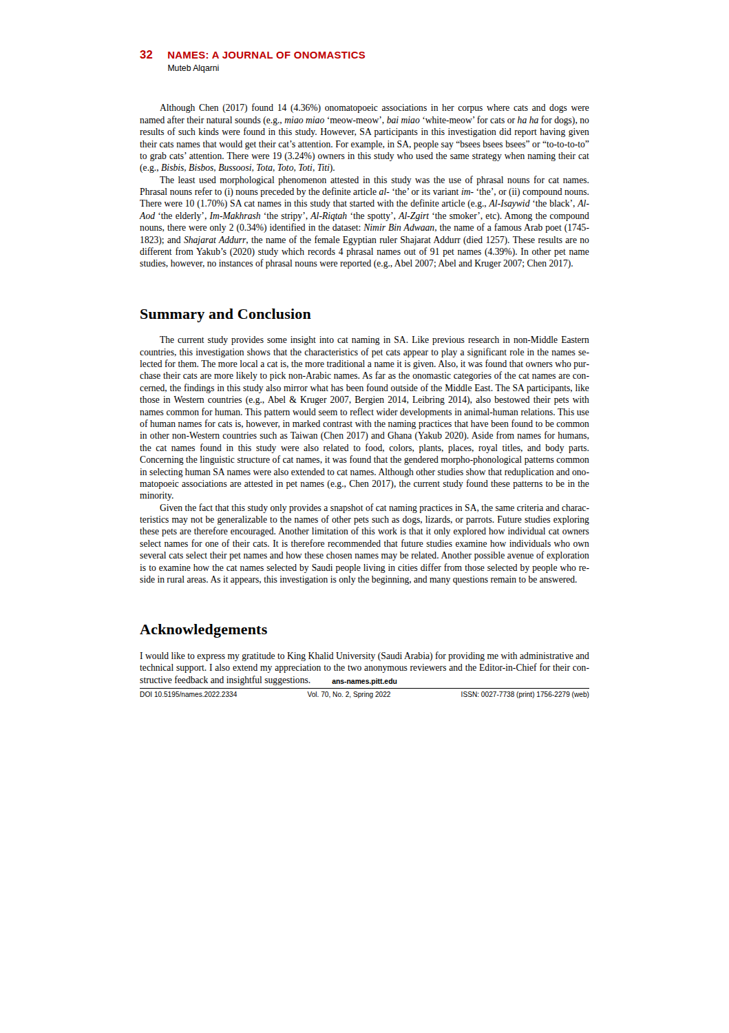32
NAMES: A JOURNAL OF ONOMASTICS
Muteb Alqarni
Although Chen (2017) found 14 (4.36%) onomatopoeic associations in her corpus where cats and dogs were named after their natural sounds (e.g., miao miao ‘meow-meow’, bai miao ‘white-meow’ for cats or ha ha for dogs), no results of such kinds were found in this study. However, SA participants in this investigation did report having given their cats names that would get their cat’s attention. For example, in SA, people say “bsees bsees bsees” or “to-to-to-to” to grab cats’ attention. There were 19 (3.24%) owners in this study who used the same strategy when naming their cat (e.g., Bisbis, Bisbos, Bussoosi, Tota, Toto, Toti, Titi).
The least used morphological phenomenon attested in this study was the use of phrasal nouns for cat names. Phrasal nouns refer to (i) nouns preceded by the definite article al- ‘the’ or its variant im- ‘the’, or (ii) compound nouns. There were 10 (1.70%) SA cat names in this study that started with the definite article (e.g., Al-Isaywid ‘the black’, Al-Aod ‘the elderly’, Im-Makhrash ‘the stripy’, Al-Riqtah ‘the spotty’, Al-Zgirt ‘the smoker’, etc). Among the compound nouns, there were only 2 (0.34%) identified in the dataset: Nimir Bin Adwaan, the name of a famous Arab poet (1745-1823); and Shajarat Addurr, the name of the female Egyptian ruler Shajarat Addurr (died 1257). These results are no different from Yakub’s (2020) study which records 4 phrasal names out of 91 pet names (4.39%). In other pet name studies, however, no instances of phrasal nouns were reported (e.g., Abel 2007; Abel and Kruger 2007; Chen 2017).
Summary and Conclusion
The current study provides some insight into cat naming in SA. Like previous research in non-Middle Eastern countries, this investigation shows that the characteristics of pet cats appear to play a significant role in the names selected for them. The more local a cat is, the more traditional a name it is given. Also, it was found that owners who purchase their cats are more likely to pick non-Arabic names. As far as the onomastic categories of the cat names are concerned, the findings in this study also mirror what has been found outside of the Middle East. The SA participants, like those in Western countries (e.g., Abel & Kruger 2007, Bergien 2014, Leibring 2014), also bestowed their pets with names common for human. This pattern would seem to reflect wider developments in animal-human relations. This use of human names for cats is, however, in marked contrast with the naming practices that have been found to be common in other non-Western countries such as Taiwan (Chen 2017) and Ghana (Yakub 2020). Aside from names for humans, the cat names found in this study were also related to food, colors, plants, places, royal titles, and body parts. Concerning the linguistic structure of cat names, it was found that the gendered morpho-phonological patterns common in selecting human SA names were also extended to cat names. Although other studies show that reduplication and onomatopoeic associations are attested in pet names (e.g., Chen 2017), the current study found these patterns to be in the minority.
Given the fact that this study only provides a snapshot of cat naming practices in SA, the same criteria and characteristics may not be generalizable to the names of other pets such as dogs, lizards, or parrots. Future studies exploring these pets are therefore encouraged. Another limitation of this work is that it only explored how individual cat owners select names for one of their cats. It is therefore recommended that future studies examine how individuals who own several cats select their pet names and how these chosen names may be related. Another possible avenue of exploration is to examine how the cat names selected by Saudi people living in cities differ from those selected by people who reside in rural areas. As it appears, this investigation is only the beginning, and many questions remain to be answered.
Acknowledgements
I would like to express my gratitude to King Khalid University (Saudi Arabia) for providing me with administrative and technical support. I also extend my appreciation to the two anonymous reviewers and the Editor-in-Chief for their constructive feedback and insightful suggestions.
ans-names.pitt.edu
DOI 10.5195/names.2022.2334 Vol. 70, No. 2, Spring 2022 ISSN: 0027-7738 (print) 1756-2279 (web)